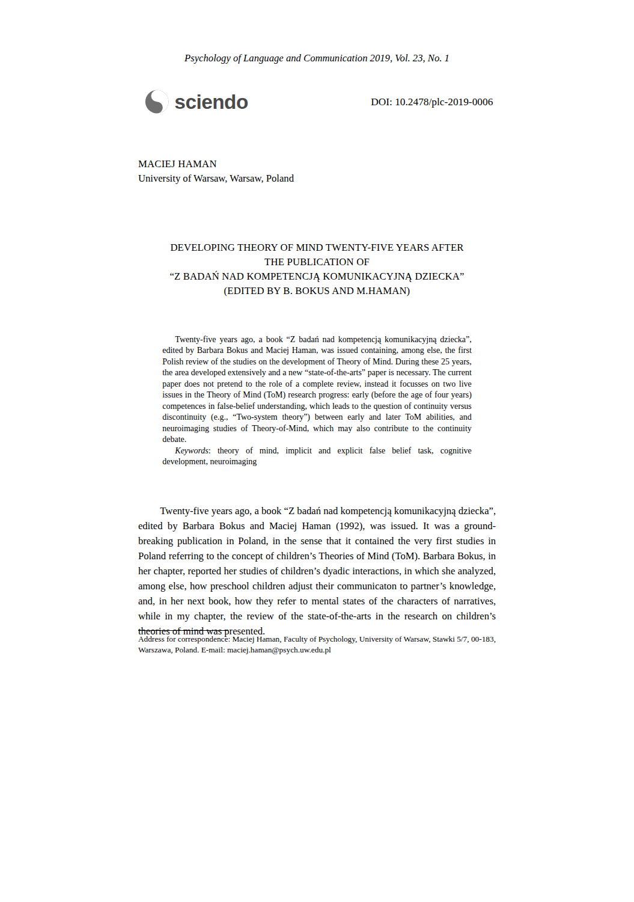Psychology of Language and Communication 2019, Vol. 23, No. 1
sciendo
DOI: 10.2478/plc-2019-0006
MACIEJ HAMAN
University of Warsaw, Warsaw, Poland
DEVELOPING THEORY OF MIND TWENTY-FIVE YEARS AFTER
THE PUBLICATION OF
“Z BADAŃ NAD KOMPETENCJĄ KOMUNIKACYJNĄ DZIECKA”
(EDITED BY B. BOKUS AND M.HAMAN)
Twenty-five years ago, a book “Z badań nad kompetencją komunikacyjną dziecka”, edited by Barbara Bokus and Maciej Haman, was issued containing, among else, the first Polish review of the studies on the development of Theory of Mind. During these 25 years, the area developed extensively and a new “state-of-the-arts” paper is necessary. The current paper does not pretend to the role of a complete review, instead it focusses on two live issues in the Theory of Mind (ToM) research progress: early (before the age of four years) competences in false-belief understanding, which leads to the question of continuity versus discontinuity (e.g., “Two-system theory”) between early and later ToM abilities, and neuroimaging studies of Theory-of-Mind, which may also contribute to the continuity debate.
Keywords: theory of mind, implicit and explicit false belief task, cognitive development, neuroimaging
Twenty-five years ago, a book “Z badań nad kompetencją komunikacyjną dziecka”, edited by Barbara Bokus and Maciej Haman (1992), was issued. It was a ground-breaking publication in Poland, in the sense that it contained the very first studies in Poland referring to the concept of children’s Theories of Mind (ToM). Barbara Bokus, in her chapter, reported her studies of children’s dyadic interactions, in which she analyzed, among else, how preschool children adjust their communicaton to partner’s knowledge, and, in her next book, how they refer to mental states of the characters of narratives, while in my chapter, the review of the state-of-the-arts in the research on children’s theories of mind was presented.
Address for correspondence: Maciej Haman, Faculty of Psychology, University of Warsaw, Stawki 5/7, 00-183, Warszawa, Poland. E-mail: maciej.haman@psych.uw.edu.pl